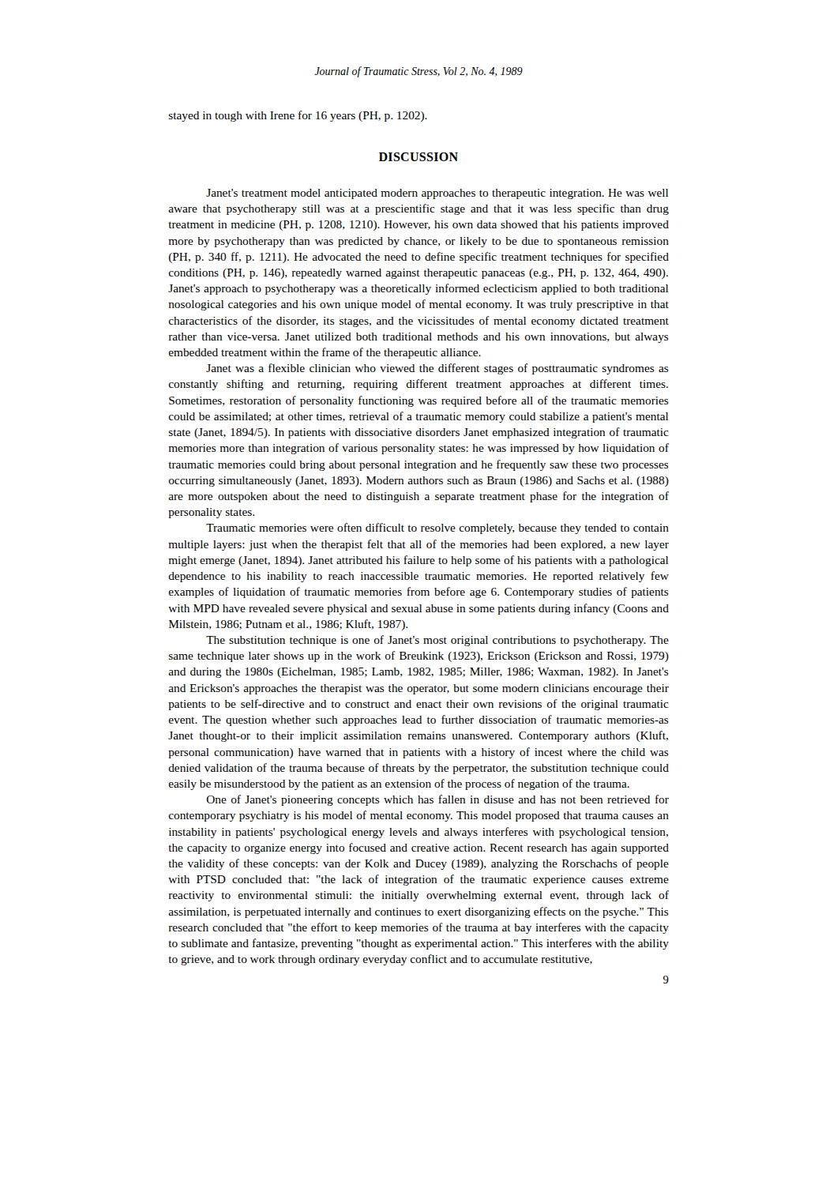Journal of Traumatic Stress, Vol 2, No. 4, 1989
stayed in tough with Irene for 16 years (PH, p. 1202).
DISCUSSION
Janet's treatment model anticipated modern approaches to therapeutic integration. He was well aware that psychotherapy still was at a prescientific stage and that it was less specific than drug treatment in medicine (PH, p. 1208, 1210). However, his own data showed that his patients improved more by psychotherapy than was predicted by chance, or likely to be due to spontaneous remission (PH, p. 340 ff, p. 1211). He advocated the need to define specific treatment techniques for specified conditions (PH, p. 146), repeatedly warned against therapeutic panaceas (e.g., PH, p. 132, 464, 490). Janet's approach to psychotherapy was a theoretically informed eclecticism applied to both traditional nosological categories and his own unique model of mental economy. It was truly prescriptive in that characteristics of the disorder, its stages, and the vicissitudes of mental economy dictated treatment rather than vice-versa. Janet utilized both traditional methods and his own innovations, but always embedded treatment within the frame of the therapeutic alliance.
Janet was a flexible clinician who viewed the different stages of posttraumatic syndromes as constantly shifting and returning, requiring different treatment approaches at different times. Sometimes, restoration of personality functioning was required before all of the traumatic memories could be assimilated; at other times, retrieval of a traumatic memory could stabilize a patient's mental state (Janet, 1894/5). In patients with dissociative disorders Janet emphasized integration of traumatic memories more than integration of various personality states: he was impressed by how liquidation of traumatic memories could bring about personal integration and he frequently saw these two processes occurring simultaneously (Janet, 1893). Modern authors such as Braun (1986) and Sachs et al. (1988) are more outspoken about the need to distinguish a separate treatment phase for the integration of personality states.
Traumatic memories were often difficult to resolve completely, because they tended to contain multiple layers: just when the therapist felt that all of the memories had been explored, a new layer might emerge (Janet, 1894). Janet attributed his failure to help some of his patients with a pathological dependence to his inability to reach inaccessible traumatic memories. He reported relatively few examples of liquidation of traumatic memories from before age 6. Contemporary studies of patients with MPD have revealed severe physical and sexual abuse in some patients during infancy (Coons and Milstein, 1986; Putnam et al., 1986; Kluft, 1987).
The substitution technique is one of Janet's most original contributions to psychotherapy. The same technique later shows up in the work of Breukink (1923), Erickson (Erickson and Rossi, 1979) and during the 1980s (Eichelman, 1985; Lamb, 1982, 1985; Miller, 1986; Waxman, 1982). In Janet's and Erickson's approaches the therapist was the operator, but some modern clinicians encourage their patients to be self-directive and to construct and enact their own revisions of the original traumatic event. The question whether such approaches lead to further dissociation of traumatic memories-as Janet thought-or to their implicit assimilation remains unanswered. Contemporary authors (Kluft, personal communication) have warned that in patients with a history of incest where the child was denied validation of the trauma because of threats by the perpetrator, the substitution technique could easily be misunderstood by the patient as an extension of the process of negation of the trauma.
One of Janet's pioneering concepts which has fallen in disuse and has not been retrieved for contemporary psychiatry is his model of mental economy. This model proposed that trauma causes an instability in patients' psychological energy levels and always interferes with psychological tension, the capacity to organize energy into focused and creative action. Recent research has again supported the validity of these concepts: van der Kolk and Ducey (1989), analyzing the Rorschachs of people with PTSD concluded that: "the lack of integration of the traumatic experience causes extreme reactivity to environmental stimuli: the initially overwhelming external event, through lack of assimilation, is perpetuated internally and continues to exert disorganizing effects on the psyche." This research concluded that "the effort to keep memories of the trauma at bay interferes with the capacity to sublimate and fantasize, preventing "thought as experimental action." This interferes with the ability to grieve, and to work through ordinary everyday conflict and to accumulate restitutive,
9